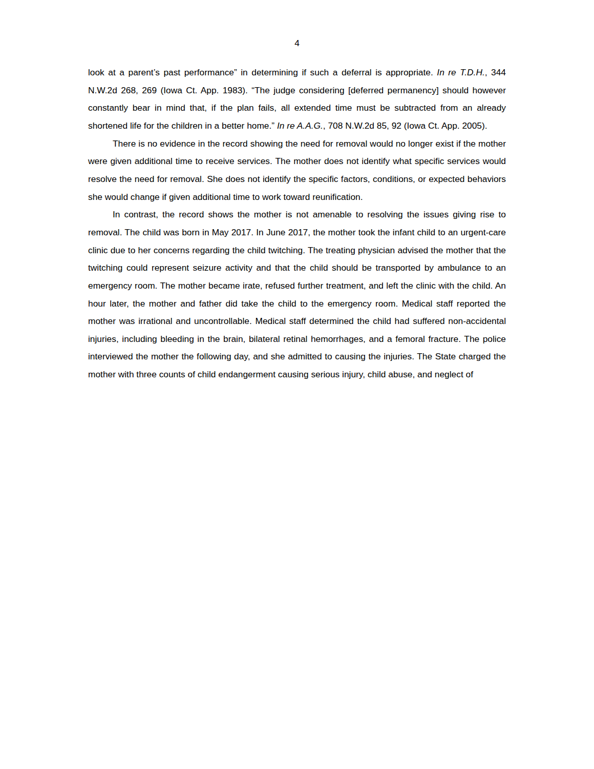4
look at a parent’s past performance” in determining if such a deferral is appropriate. In re T.D.H., 344 N.W.2d 268, 269 (Iowa Ct. App. 1983). “The judge considering [deferred permanency] should however constantly bear in mind that, if the plan fails, all extended time must be subtracted from an already shortened life for the children in a better home.” In re A.A.G., 708 N.W.2d 85, 92 (Iowa Ct. App. 2005).
There is no evidence in the record showing the need for removal would no longer exist if the mother were given additional time to receive services. The mother does not identify what specific services would resolve the need for removal. She does not identify the specific factors, conditions, or expected behaviors she would change if given additional time to work toward reunification.
In contrast, the record shows the mother is not amenable to resolving the issues giving rise to removal. The child was born in May 2017. In June 2017, the mother took the infant child to an urgent-care clinic due to her concerns regarding the child twitching. The treating physician advised the mother that the twitching could represent seizure activity and that the child should be transported by ambulance to an emergency room. The mother became irate, refused further treatment, and left the clinic with the child. An hour later, the mother and father did take the child to the emergency room. Medical staff reported the mother was irrational and uncontrollable. Medical staff determined the child had suffered non-accidental injuries, including bleeding in the brain, bilateral retinal hemorrhages, and a femoral fracture. The police interviewed the mother the following day, and she admitted to causing the injuries. The State charged the mother with three counts of child endangerment causing serious injury, child abuse, and neglect of